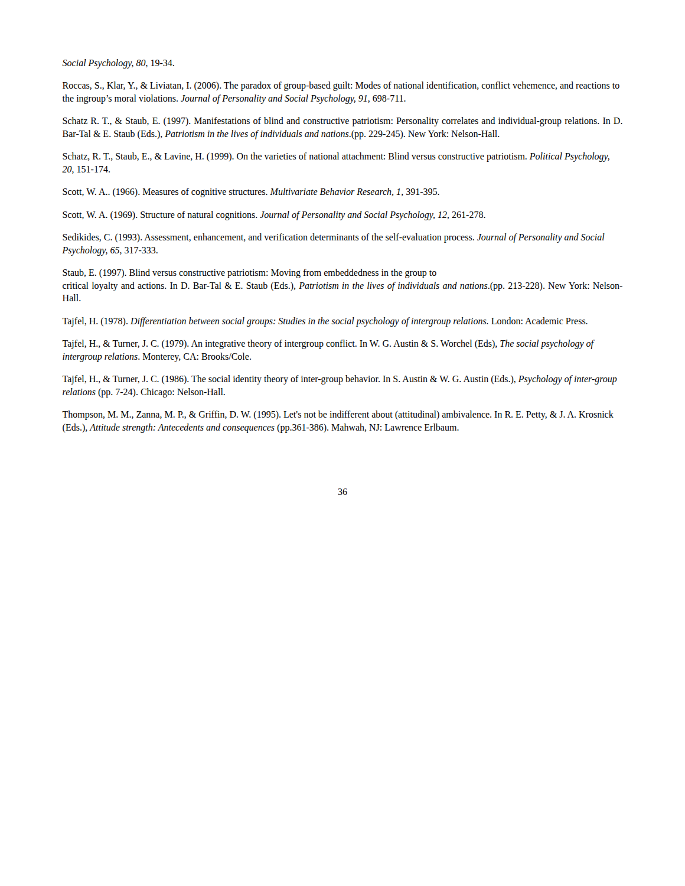Social Psychology, 80, 19-34.
Roccas, S., Klar, Y., & Liviatan, I. (2006). The paradox of group-based guilt: Modes of national identification, conflict vehemence, and reactions to the ingroup’s moral violations. Journal of Personality and Social Psychology, 91, 698-711.
Schatz R. T., & Staub, E. (1997). Manifestations of blind and constructive patriotism: Personality correlates and individual-group relations. In D. Bar-Tal & E. Staub (Eds.), Patriotism in the lives of individuals and nations.(pp. 229-245). New York: Nelson-Hall.
Schatz, R. T., Staub, E., & Lavine, H. (1999). On the varieties of national attachment: Blind versus constructive patriotism. Political Psychology, 20, 151-174.
Scott, W. A.. (1966). Measures of cognitive structures. Multivariate Behavior Research, 1, 391-395.
Scott, W. A. (1969). Structure of natural cognitions. Journal of Personality and Social Psychology, 12, 261-278.
Sedikides, C. (1993). Assessment, enhancement, and verification determinants of the self-evaluation process. Journal of Personality and Social Psychology, 65, 317-333.
Staub, E. (1997). Blind versus constructive patriotism: Moving from embeddedness in the group to
critical loyalty and actions. In D. Bar-Tal & E. Staub (Eds.), Patriotism in the lives of individuals and nations.(pp. 213-228). New York: Nelson-Hall.
Tajfel, H. (1978). Differentiation between social groups: Studies in the social psychology of intergroup relations. London: Academic Press.
Tajfel, H., & Turner, J. C. (1979). An integrative theory of intergroup conflict. In W. G. Austin & S. Worchel (Eds), The social psychology of intergroup relations. Monterey, CA: Brooks/Cole.
Tajfel, H., & Turner, J. C. (1986). The social identity theory of inter-group behavior. In S. Austin & W. G. Austin (Eds.), Psychology of inter-group relations (pp. 7-24). Chicago: Nelson-Hall.
Thompson, M. M., Zanna, M. P., & Griffin, D. W. (1995). Let's not be indifferent about (attitudinal) ambivalence. In R. E. Petty, & J. A. Krosnick (Eds.), Attitude strength: Antecedents and consequences (pp.361-386). Mahwah, NJ: Lawrence Erlbaum.
36